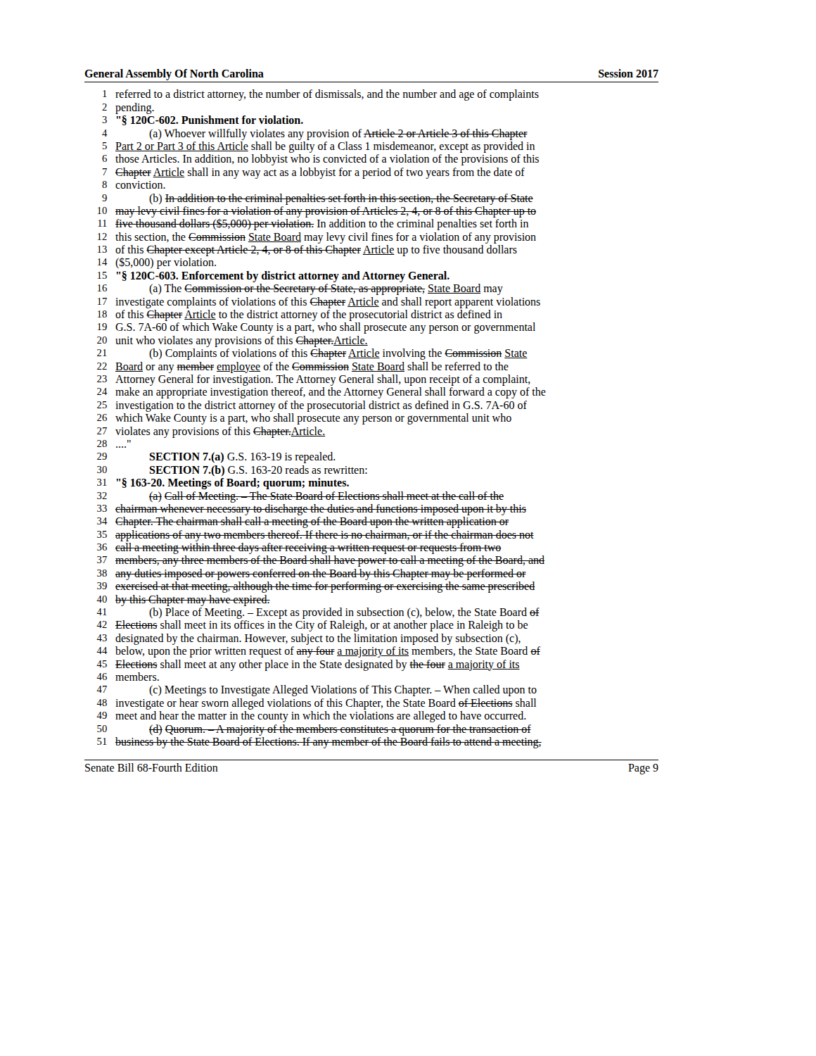General Assembly Of North Carolina Session 2017
1 referred to a district attorney, the number of dismissals, and the number and age of complaints
2 pending.
3"§ 120C-602. Punishment for violation.
4(a) Whoever willfully violates any provision of Article 2 or Article 3 of this Chapter
5 Part 2 or Part 3 of this Article shall be guilty of a Class 1 misdemeanor, except as provided in
6 those Articles. In addition, no lobbyist who is convicted of a violation of the provisions of this
7 Chapter Article shall in any way act as a lobbyist for a period of two years from the date of
8 conviction.
9(b) In addition to the criminal penalties set forth in this section, the Secretary of State
10 may levy civil fines for a violation of any provision of Articles 2, 4, or 8 of this Chapter up to
11 five thousand dollars ($5,000) per violation. In addition to the criminal penalties set forth in
12 this section, the Commission State Board may levy civil fines for a violation of any provision
13 of this Chapter except Article 2, 4, or 8 of this Chapter Article up to five thousand dollars
14($5,000) per violation.
15"§ 120C-603. Enforcement by district attorney and Attorney General.
16(a) The Commission or the Secretary of State, as appropriate, State Board may
17 investigate complaints of violations of this Chapter Article and shall report apparent violations
18 of this Chapter Article to the district attorney of the prosecutorial district as defined in
19 G.S. 7A-60 of which Wake County is a part, who shall prosecute any person or governmental
20 unit who violates any provisions of this Chapter.Article.
21(b) Complaints of violations of this Chapter Article involving the Commission State
22 Board or any member employee of the Commission State Board shall be referred to the
23 Attorney General for investigation. The Attorney General shall, upon receipt of a complaint,
24 make an appropriate investigation thereof, and the Attorney General shall forward a copy of the
25 investigation to the district attorney of the prosecutorial district as defined in G.S. 7A-60 of
26 which Wake County is a part, who shall prosecute any person or governmental unit who
27 violates any provisions of this Chapter.Article.
28...."
29 SECTION 7.(a) G.S. 163-19 is repealed.
30 SECTION 7.(b) G.S. 163-20 reads as rewritten:
31"§ 163-20. Meetings of Board; quorum; minutes.
32(a) Call of Meeting. – The State Board of Elections shall meet at the call of the
33 chairman whenever necessary to discharge the duties and functions imposed upon it by this
34 Chapter. The chairman shall call a meeting of the Board upon the written application or
35 applications of any two members thereof. If there is no chairman, or if the chairman does not
36 call a meeting within three days after receiving a written request or requests from two
37 members, any three members of the Board shall have power to call a meeting of the Board, and
38 any duties imposed or powers conferred on the Board by this Chapter may be performed or
39 exercised at that meeting, although the time for performing or exercising the same prescribed
40 by this Chapter may have expired.
41(b) Place of Meeting. – Except as provided in subsection (c), below, the State Board of
42 Elections shall meet in its offices in the City of Raleigh, or at another place in Raleigh to be
43 designated by the chairman. However, subject to the limitation imposed by subsection (c),
44 below, upon the prior written request of any four a majority of its members, the State Board of
45 Elections shall meet at any other place in the State designated by the four a majority of its
46 members.
47(c) Meetings to Investigate Alleged Violations of This Chapter. – When called upon to
48 investigate or hear sworn alleged violations of this Chapter, the State Board of Elections shall
49 meet and hear the matter in the county in which the violations are alleged to have occurred.
50(d) Quorum. – A majority of the members constitutes a quorum for the transaction of
51 business by the State Board of Elections. If any member of the Board fails to attend a meeting,
Senate Bill 68-Fourth Edition Page 9